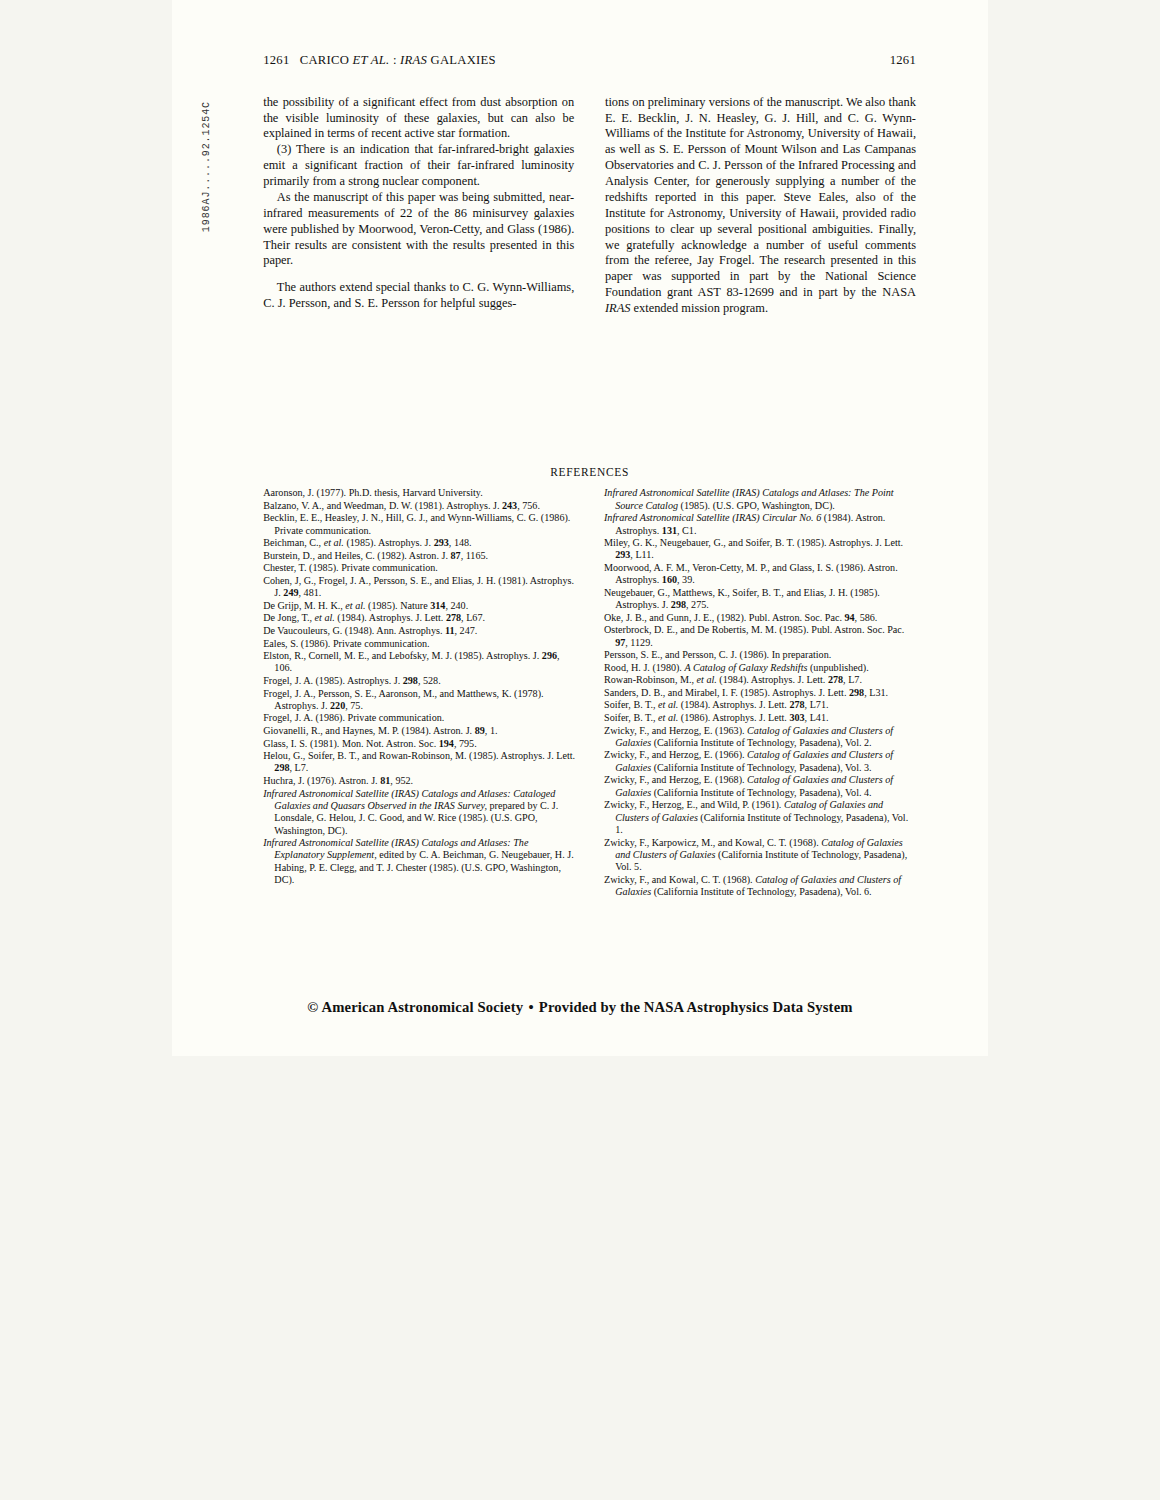1986AJ.....92.1254C
1261 CARICO ET AL. : IRAS GALAXIES
1261
the possibility of a significant effect from dust absorption on the visible luminosity of these galaxies, but can also be explained in terms of recent active star formation.
(3) There is an indication that far-infrared-bright galaxies emit a significant fraction of their far-infrared luminosity primarily from a strong nuclear component.
As the manuscript of this paper was being submitted, near-infrared measurements of 22 of the 86 minisurvey galaxies were published by Moorwood, Veron-Cetty, and Glass (1986). Their results are consistent with the results presented in this paper.
The authors extend special thanks to C. G. Wynn-Williams, C. J. Persson, and S. E. Persson for helpful sugges-
tions on preliminary versions of the manuscript. We also thank E. E. Becklin, J. N. Heasley, G. J. Hill, and C. G. Wynn-Williams of the Institute for Astronomy, University of Hawaii, as well as S. E. Persson of Mount Wilson and Las Campanas Observatories and C. J. Persson of the Infrared Processing and Analysis Center, for generously supplying a number of the redshifts reported in this paper. Steve Eales, also of the Institute for Astronomy, University of Hawaii, provided radio positions to clear up several positional ambiguities. Finally, we gratefully acknowledge a number of useful comments from the referee, Jay Frogel. The research presented in this paper was supported in part by the National Science Foundation grant AST 83-12699 and in part by the NASA IRAS extended mission program.
REFERENCES
Aaronson, J. (1977). Ph.D. thesis, Harvard University.
Balzano, V. A., and Weedman, D. W. (1981). Astrophys. J. 243, 756.
Becklin, E. E., Heasley, J. N., Hill, G. J., and Wynn-Williams, C. G. (1986). Private communication.
Beichman, C., et al. (1985). Astrophys. J. 293, 148.
Burstein, D., and Heiles, C. (1982). Astron. J. 87, 1165.
Chester, T. (1985). Private communication.
Cohen, J, G., Frogel, J. A., Persson, S. E., and Elias, J. H. (1981). Astrophys. J. 249, 481.
De Grijp, M. H. K., et al. (1985). Nature 314, 240.
De Jong, T., et al. (1984). Astrophys. J. Lett. 278, L67.
De Vaucouleurs, G. (1948). Ann. Astrophys. 11, 247.
Eales, S. (1986). Private communication.
Elston, R., Cornell, M. E., and Lebofsky, M. J. (1985). Astrophys. J. 296, 106.
Frogel, J. A. (1985). Astrophys. J. 298, 528.
Frogel, J. A., Persson, S. E., Aaronson, M., and Matthews, K. (1978). Astrophys. J. 220, 75.
Frogel, J. A. (1986). Private communication.
Giovanelli, R., and Haynes, M. P. (1984). Astron. J. 89, 1.
Glass, I. S. (1981). Mon. Not. Astron. Soc. 194, 795.
Helou, G., Soifer, B. T., and Rowan-Robinson, M. (1985). Astrophys. J. Lett. 298, L7.
Huchra, J. (1976). Astron. J. 81, 952.
Infrared Astronomical Satellite (IRAS) Catalogs and Atlases: Cataloged Galaxies and Quasars Observed in the IRAS Survey, prepared by C. J. Lonsdale, G. Helou, J. C. Good, and W. Rice (1985). (U.S. GPO, Washington, DC).
Infrared Astronomical Satellite (IRAS) Catalogs and Atlases: The Explanatory Supplement, edited by C. A. Beichman, G. Neugebauer, H. J. Habing, P. E. Clegg, and T. J. Chester (1985). (U.S. GPO, Washington, DC).
Infrared Astronomical Satellite (IRAS) Catalogs and Atlases: The Point Source Catalog (1985). (U.S. GPO, Washington, DC).
Infrared Astronomical Satellite (IRAS) Circular No. 6 (1984). Astron. Astrophys. 131, C1.
Miley, G. K., Neugebauer, G., and Soifer, B. T. (1985). Astrophys. J. Lett. 293, L11.
Moorwood, A. F. M., Veron-Cetty, M. P., and Glass, I. S. (1986). Astron. Astrophys. 160, 39.
Neugebauer, G., Matthews, K., Soifer, B. T., and Elias, J. H. (1985). Astrophys. J. 298, 275.
Oke, J. B., and Gunn, J. E., (1982). Publ. Astron. Soc. Pac. 94, 586.
Osterbrock, D. E., and De Robertis, M. M. (1985). Publ. Astron. Soc. Pac. 97, 1129.
Persson, S. E., and Persson, C. J. (1986). In preparation.
Rood, H. J. (1980). A Catalog of Galaxy Redshifts (unpublished).
Rowan-Robinson, M., et al. (1984). Astrophys. J. Lett. 278, L7.
Sanders, D. B., and Mirabel, I. F. (1985). Astrophys. J. Lett. 298, L31.
Soifer, B. T., et al. (1984). Astrophys. J. Lett. 278, L71.
Soifer, B. T., et al. (1986). Astrophys. J. Lett. 303, L41.
Zwicky, F., and Herzog, E. (1963). Catalog of Galaxies and Clusters of Galaxies (California Institute of Technology, Pasadena), Vol. 2.
Zwicky, F., and Herzog, E. (1966). Catalog of Galaxies and Clusters of Galaxies (California Institute of Technology, Pasadena), Vol. 3.
Zwicky, F., and Herzog, E. (1968). Catalog of Galaxies and Clusters of Galaxies (California Institute of Technology, Pasadena), Vol. 4.
Zwicky, F., Herzog, E., and Wild, P. (1961). Catalog of Galaxies and Clusters of Galaxies (California Institute of Technology, Pasadena), Vol. 1.
Zwicky, F., Karpowicz, M., and Kowal, C. T. (1968). Catalog of Galaxies and Clusters of Galaxies (California Institute of Technology, Pasadena), Vol. 5.
Zwicky, F., and Kowal, C. T. (1968). Catalog of Galaxies and Clusters of Galaxies (California Institute of Technology, Pasadena), Vol. 6.
© American Astronomical Society•Provided by the NASA Astrophysics Data System